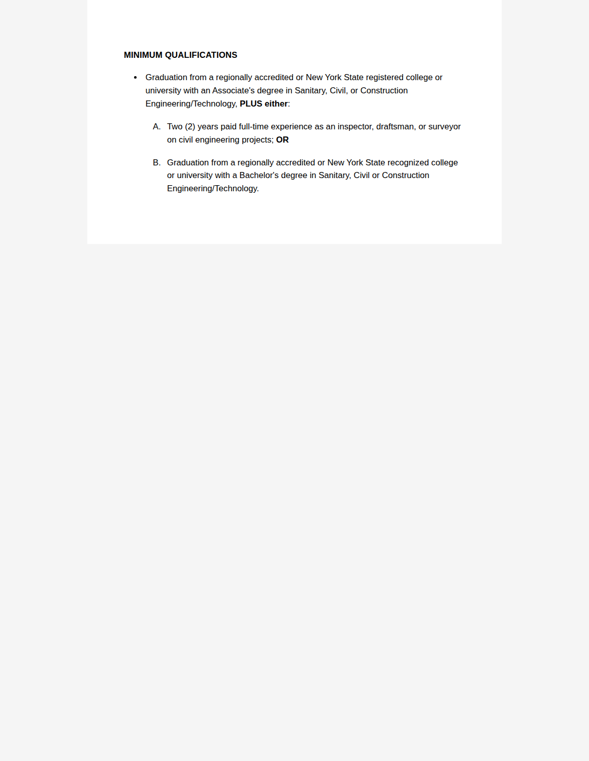MINIMUM QUALIFICATIONS
Graduation from a regionally accredited or New York State registered college or university with an Associate's degree in Sanitary, Civil, or Construction Engineering/Technology, PLUS either:
Two (2) years paid full-time experience as an inspector, draftsman, or surveyor on civil engineering projects; OR
Graduation from a regionally accredited or New York State recognized college or university with a Bachelor's degree in Sanitary, Civil or Construction Engineering/Technology.